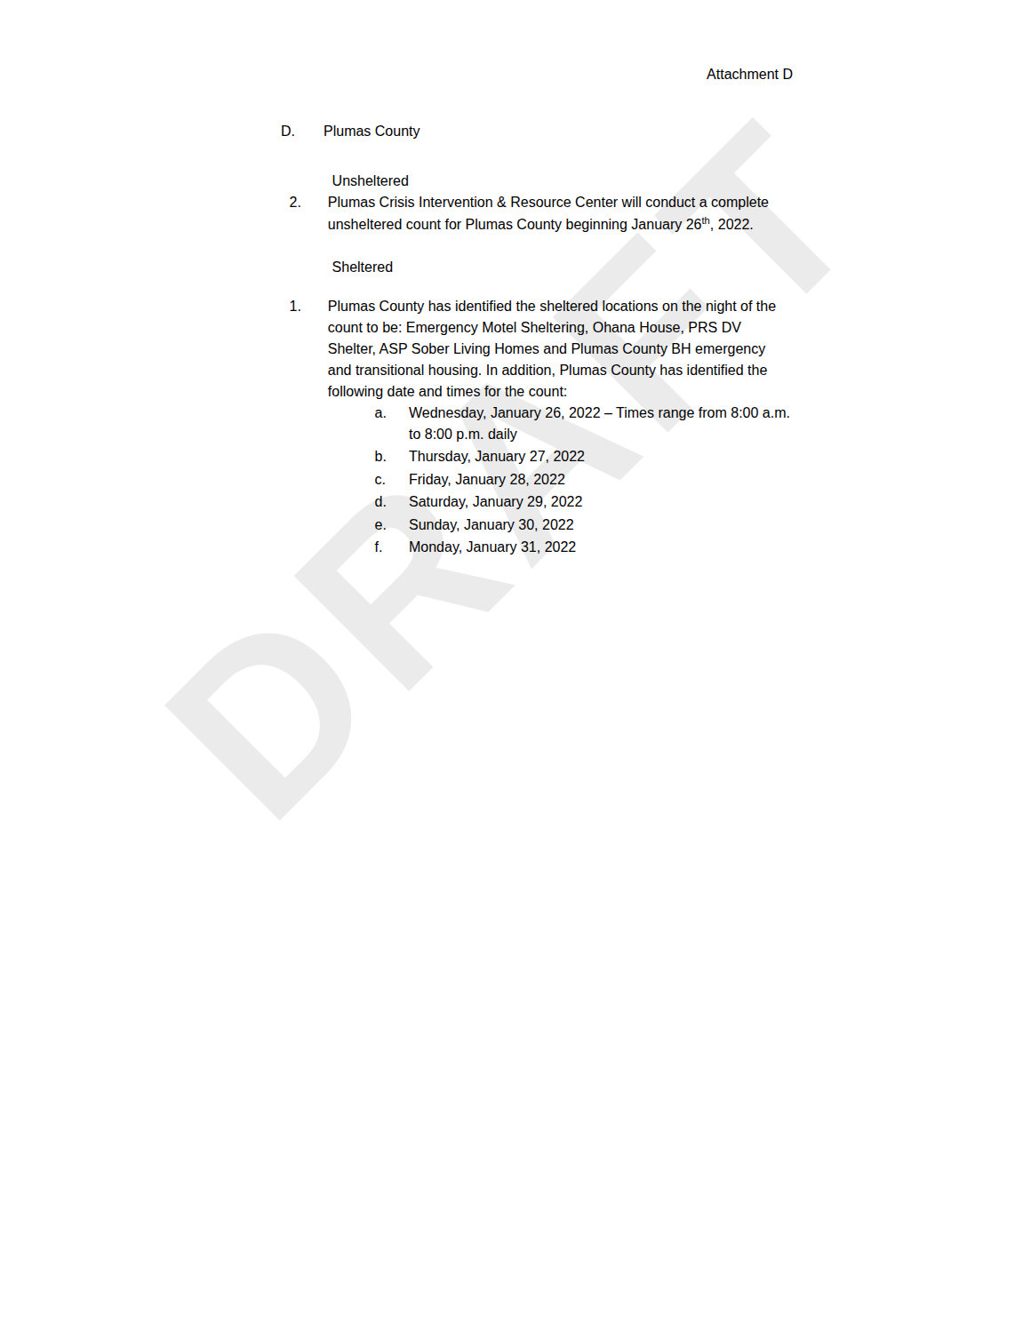DRAFT
Attachment D
D. Plumas County
Unsheltered
2. Plumas Crisis Intervention & Resource Center will conduct a complete unsheltered count for Plumas County beginning January 26th, 2022.
Sheltered
1. Plumas County has identified the sheltered locations on the night of the count to be: Emergency Motel Sheltering, Ohana House, PRS DV Shelter, ASP Sober Living Homes and Plumas County BH emergency and transitional housing. In addition, Plumas County has identified the following date and times for the count:
a. Wednesday, January 26, 2022 – Times range from 8:00 a.m. to 8:00 p.m. daily
b. Thursday, January 27, 2022
c. Friday, January 28, 2022
d. Saturday, January 29, 2022
e. Sunday, January 30, 2022
f. Monday, January 31, 2022